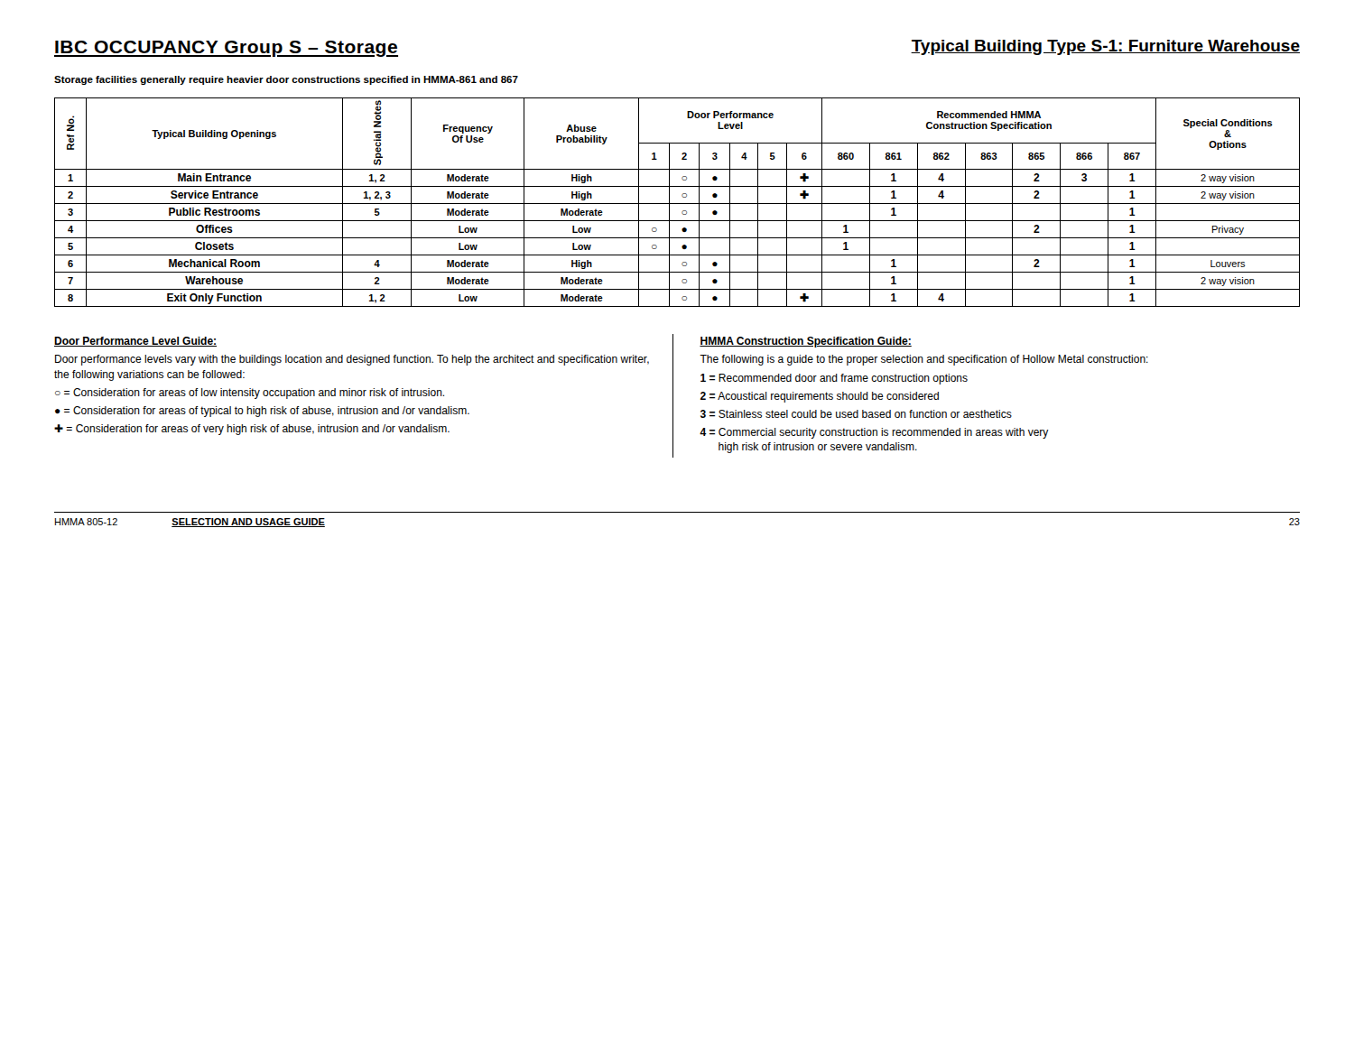IBC OCCUPANCY Group S – Storage
Typical Building Type S-1: Furniture Warehouse
Storage facilities generally require heavier door constructions specified in HMMA-861 and 867
| Ref No. | Typical Building Openings | Special Notes | Frequency Of Use | Abuse Probability | Door Performance Level | Recommended HMMA Construction Specification | Special Conditions & Options |
| --- | --- | --- | --- | --- | --- | --- | --- |
| 1 | 2 | 3 | 4 | 5 | 6 | 860 | 861 | 862 | 863 | 865 | 866 | 867 |
| 1 | Main Entrance | 1, 2 | Moderate | High | | | | | | | | 1 | 4 | | 2 | 3 | 1 | 2 way vision |
| 2 | Service Entrance | 1, 2, 3 | Moderate | High | | | | | | | | 1 | 4 | | 2 | | 1 | 2 way vision |
| 3 | Public Restrooms | 5 | Moderate | Moderate | | | | | | | | 1 | | | | | 1 | |
| 4 | Offices | | Low | Low | | | | | | | 1 | | | | 2 | | 1 | Privacy |
| 5 | Closets | | Low | Low | | | | | | | 1 | | | | | | 1 | |
| 6 | Mechanical Room | 4 | Moderate | High | | | | | | | | 1 | | | 2 | | 1 | Louvers |
| 7 | Warehouse | 2 | Moderate | Moderate | | | | | | | | 1 | | | | | 1 | 2 way vision |
| 8 | Exit Only Function | 1, 2 | Low | Moderate | | | | | | | | 1 | 4 | | | | 1 | |
Door Performance Level Guide:
Door performance levels vary with the buildings location and designed function. To help the architect and specification writer, the following variations can be followed:
= Consideration for areas of low intensity occupation and minor risk of intrusion.
= Consideration for areas of typical to high risk of abuse, intrusion and /or vandalism.
= Consideration for areas of very high risk of abuse, intrusion and /or vandalism.
HMMA Construction Specification Guide:
The following is a guide to the proper selection and specification of Hollow Metal construction:
1 = Recommended door and frame construction options
2 = Acoustical requirements should be considered
3 = Stainless steel could be used based on function or aesthetics
4 = Commercial security construction is recommended in areas with very
high risk of intrusion or severe vandalism.
HMMA 805-12 SELECTION AND USAGE GUIDE 23